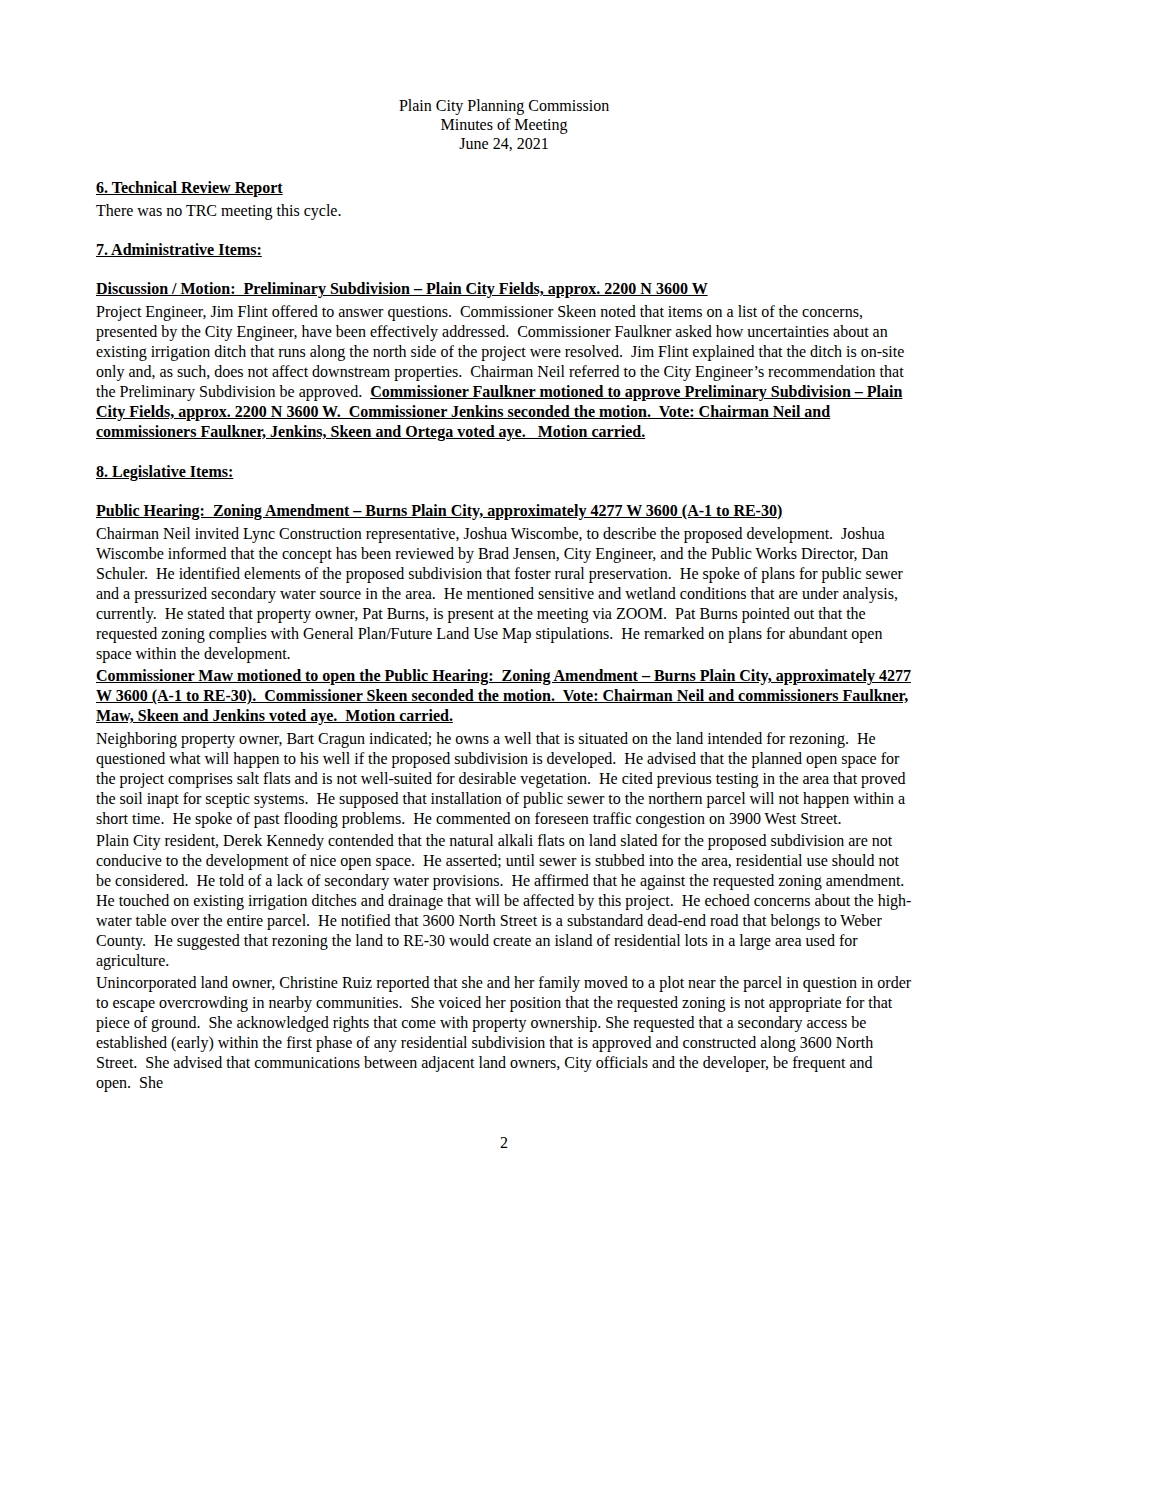Plain City Planning Commission
Minutes of Meeting
June 24, 2021
6. Technical Review Report
There was no TRC meeting this cycle.
7. Administrative Items:
Discussion / Motion: Preliminary Subdivision – Plain City Fields, approx. 2200 N 3600 W
Project Engineer, Jim Flint offered to answer questions. Commissioner Skeen noted that items on a list of the concerns, presented by the City Engineer, have been effectively addressed. Commissioner Faulkner asked how uncertainties about an existing irrigation ditch that runs along the north side of the project were resolved. Jim Flint explained that the ditch is on-site only and, as such, does not affect downstream properties. Chairman Neil referred to the City Engineer’s recommendation that the Preliminary Subdivision be approved. Commissioner Faulkner motioned to approve Preliminary Subdivision – Plain City Fields, approx. 2200 N 3600 W. Commissioner Jenkins seconded the motion. Vote: Chairman Neil and commissioners Faulkner, Jenkins, Skeen and Ortega voted aye. Motion carried.
8. Legislative Items:
Public Hearing: Zoning Amendment – Burns Plain City, approximately 4277 W 3600 (A-1 to RE-30)
Chairman Neil invited Lync Construction representative, Joshua Wiscombe, to describe the proposed development. Joshua Wiscombe informed that the concept has been reviewed by Brad Jensen, City Engineer, and the Public Works Director, Dan Schuler. He identified elements of the proposed subdivision that foster rural preservation. He spoke of plans for public sewer and a pressurized secondary water source in the area. He mentioned sensitive and wetland conditions that are under analysis, currently. He stated that property owner, Pat Burns, is present at the meeting via ZOOM. Pat Burns pointed out that the requested zoning complies with General Plan/Future Land Use Map stipulations. He remarked on plans for abundant open space within the development.
Commissioner Maw motioned to open the Public Hearing: Zoning Amendment – Burns Plain City, approximately 4277 W 3600 (A-1 to RE-30). Commissioner Skeen seconded the motion. Vote: Chairman Neil and commissioners Faulkner, Maw, Skeen and Jenkins voted aye. Motion carried.
Neighboring property owner, Bart Cragun indicated; he owns a well that is situated on the land intended for rezoning. He questioned what will happen to his well if the proposed subdivision is developed. He advised that the planned open space for the project comprises salt flats and is not well-suited for desirable vegetation. He cited previous testing in the area that proved the soil inapt for sceptic systems. He supposed that installation of public sewer to the northern parcel will not happen within a short time. He spoke of past flooding problems. He commented on foreseen traffic congestion on 3900 West Street.
Plain City resident, Derek Kennedy contended that the natural alkali flats on land slated for the proposed subdivision are not conducive to the development of nice open space. He asserted; until sewer is stubbed into the area, residential use should not be considered. He told of a lack of secondary water provisions. He affirmed that he against the requested zoning amendment. He touched on existing irrigation ditches and drainage that will be affected by this project. He echoed concerns about the high-water table over the entire parcel. He notified that 3600 North Street is a substandard dead-end road that belongs to Weber County. He suggested that rezoning the land to RE-30 would create an island of residential lots in a large area used for agriculture.
Unincorporated land owner, Christine Ruiz reported that she and her family moved to a plot near the parcel in question in order to escape overcrowding in nearby communities. She voiced her position that the requested zoning is not appropriate for that piece of ground. She acknowledged rights that come with property ownership. She requested that a secondary access be established (early) within the first phase of any residential subdivision that is approved and constructed along 3600 North Street. She advised that communications between adjacent land owners, City officials and the developer, be frequent and open. She
2